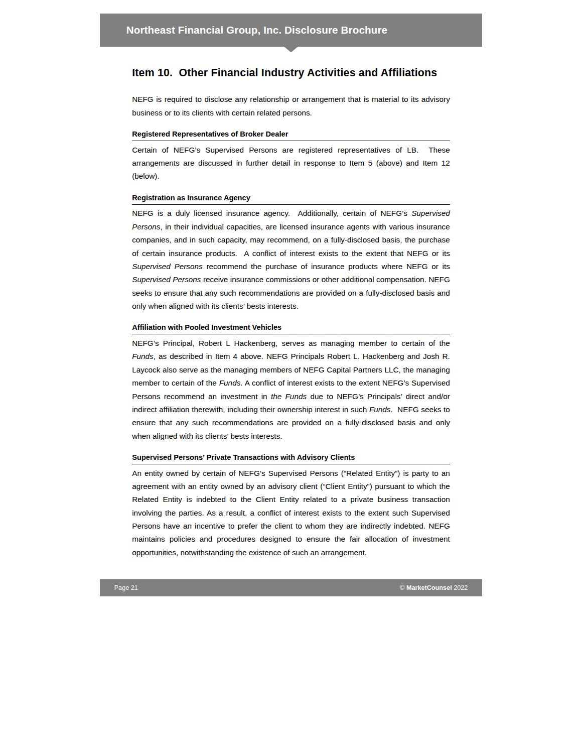Northeast Financial Group, Inc. Disclosure Brochure
Item 10. Other Financial Industry Activities and Affiliations
NEFG is required to disclose any relationship or arrangement that is material to its advisory business or to its clients with certain related persons.
Registered Representatives of Broker Dealer
Certain of NEFG’s Supervised Persons are registered representatives of LB. These arrangements are discussed in further detail in response to Item 5 (above) and Item 12 (below).
Registration as Insurance Agency
NEFG is a duly licensed insurance agency. Additionally, certain of NEFG’s Supervised Persons, in their individual capacities, are licensed insurance agents with various insurance companies, and in such capacity, may recommend, on a fully-disclosed basis, the purchase of certain insurance products. A conflict of interest exists to the extent that NEFG or its Supervised Persons recommend the purchase of insurance products where NEFG or its Supervised Persons receive insurance commissions or other additional compensation. NEFG seeks to ensure that any such recommendations are provided on a fully-disclosed basis and only when aligned with its clients’ bests interests.
Affiliation with Pooled Investment Vehicles
NEFG’s Principal, Robert L Hackenberg, serves as managing member to certain of the Funds, as described in Item 4 above. NEFG Principals Robert L. Hackenberg and Josh R. Laycock also serve as the managing members of NEFG Capital Partners LLC, the managing member to certain of the Funds. A conflict of interest exists to the extent NEFG’s Supervised Persons recommend an investment in the Funds due to NEFG’s Principals’ direct and/or indirect affiliation therewith, including their ownership interest in such Funds. NEFG seeks to ensure that any such recommendations are provided on a fully-disclosed basis and only when aligned with its clients’ bests interests.
Supervised Persons’ Private Transactions with Advisory Clients
An entity owned by certain of NEFG’s Supervised Persons (“Related Entity”) is party to an agreement with an entity owned by an advisory client (“Client Entity”) pursuant to which the Related Entity is indebted to the Client Entity related to a private business transaction involving the parties. As a result, a conflict of interest exists to the extent such Supervised Persons have an incentive to prefer the client to whom they are indirectly indebted. NEFG maintains policies and procedures designed to ensure the fair allocation of investment opportunities, notwithstanding the existence of such an arrangement.
Page 21 © MarketCounsel 2022